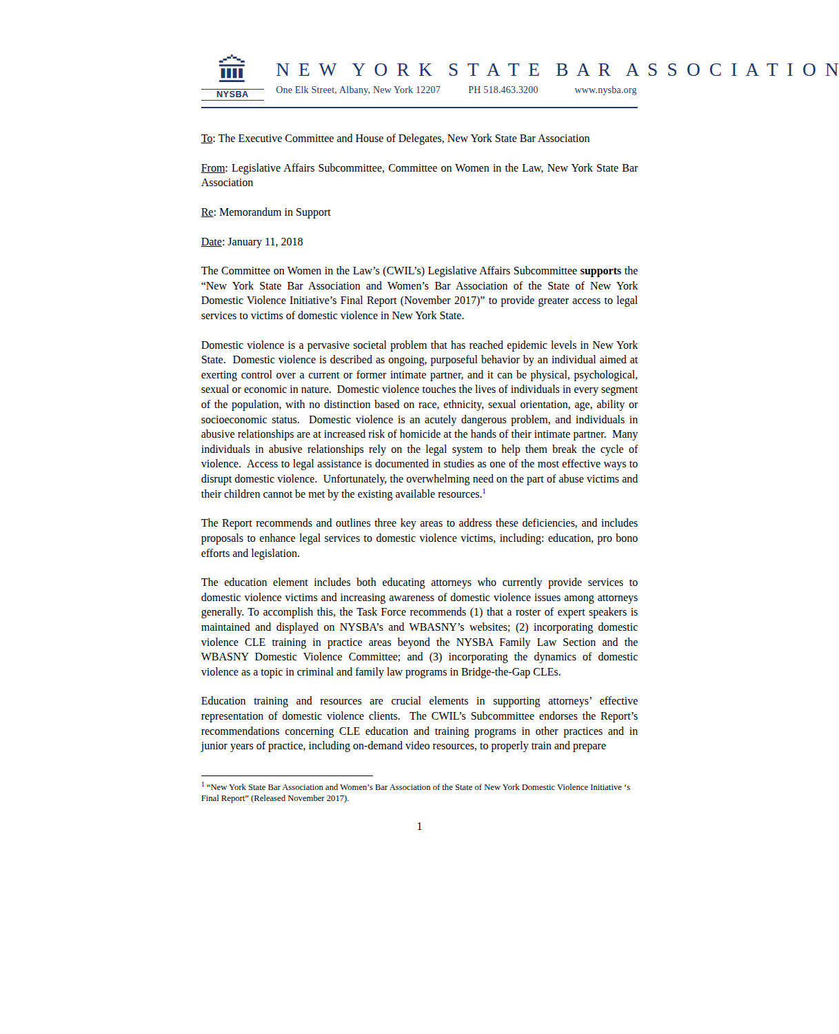🏛 NYSBA
N E W Y O R K S T A T E B A R A S S O C I A T I O N®
One Elk Street, Albany, New York 12207 PH 518.463.3200 www.nysba.org
To: The Executive Committee and House of Delegates, New York State Bar Association
From: Legislative Affairs Subcommittee, Committee on Women in the Law, New York State Bar Association
Re: Memorandum in Support
Date: January 11, 2018
The Committee on Women in the Law’s (CWIL’s) Legislative Affairs Subcommittee supports the “New York State Bar Association and Women’s Bar Association of the State of New York Domestic Violence Initiative’s Final Report (November 2017)” to provide greater access to legal services to victims of domestic violence in New York State.
Domestic violence is a pervasive societal problem that has reached epidemic levels in New York State. Domestic violence is described as ongoing, purposeful behavior by an individual aimed at exerting control over a current or former intimate partner, and it can be physical, psychological, sexual or economic in nature. Domestic violence touches the lives of individuals in every segment of the population, with no distinction based on race, ethnicity, sexual orientation, age, ability or socioeconomic status. Domestic violence is an acutely dangerous problem, and individuals in abusive relationships are at increased risk of homicide at the hands of their intimate partner. Many individuals in abusive relationships rely on the legal system to help them break the cycle of violence. Access to legal assistance is documented in studies as one of the most effective ways to disrupt domestic violence. Unfortunately, the overwhelming need on the part of abuse victims and their children cannot be met by the existing available resources.1
The Report recommends and outlines three key areas to address these deficiencies, and includes proposals to enhance legal services to domestic violence victims, including: education, pro bono efforts and legislation.
The education element includes both educating attorneys who currently provide services to domestic violence victims and increasing awareness of domestic violence issues among attorneys generally. To accomplish this, the Task Force recommends (1) that a roster of expert speakers is maintained and displayed on NYSBA’s and WBASNY’s websites; (2) incorporating domestic violence CLE training in practice areas beyond the NYSBA Family Law Section and the WBASNY Domestic Violence Committee; and (3) incorporating the dynamics of domestic violence as a topic in criminal and family law programs in Bridge-the-Gap CLEs.
Education training and resources are crucial elements in supporting attorneys’ effective representation of domestic violence clients. The CWIL’s Subcommittee endorses the Report’s recommendations concerning CLE education and training programs in other practices and in junior years of practice, including on-demand video resources, to properly train and prepare
1 “New York State Bar Association and Women’s Bar Association of the State of New York Domestic Violence Initiative ‘s Final Report” (Released November 2017).
1